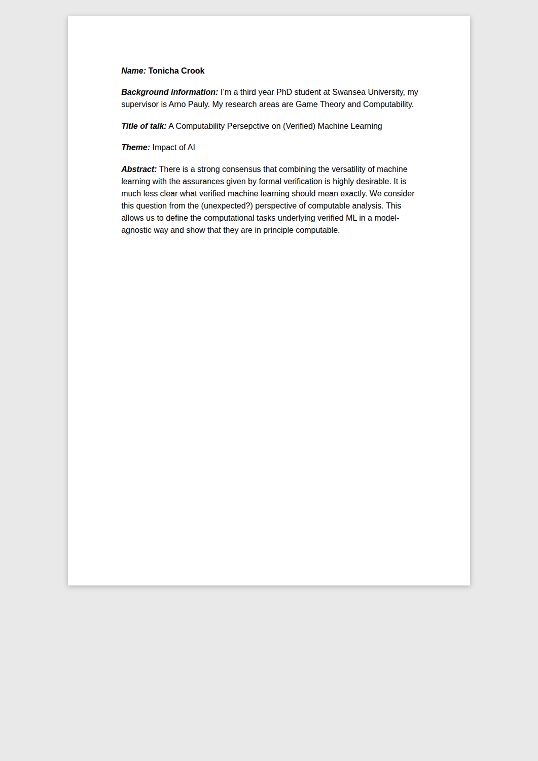Name: Tonicha Crook
Background information: I’m a third year PhD student at Swansea University, my supervisor is Arno Pauly. My research areas are Game Theory and Computability.
Title of talk: A Computability Persepctive on (Verified) Machine Learning
Theme: Impact of AI
Abstract: There is a strong consensus that combining the versatility of machine learning with the assurances given by formal verification is highly desirable. It is much less clear what verified machine learning should mean exactly. We consider this question from the (unexpected?) perspective of computable analysis. This allows us to define the computational tasks underlying verified ML in a model-agnostic way and show that they are in principle computable.